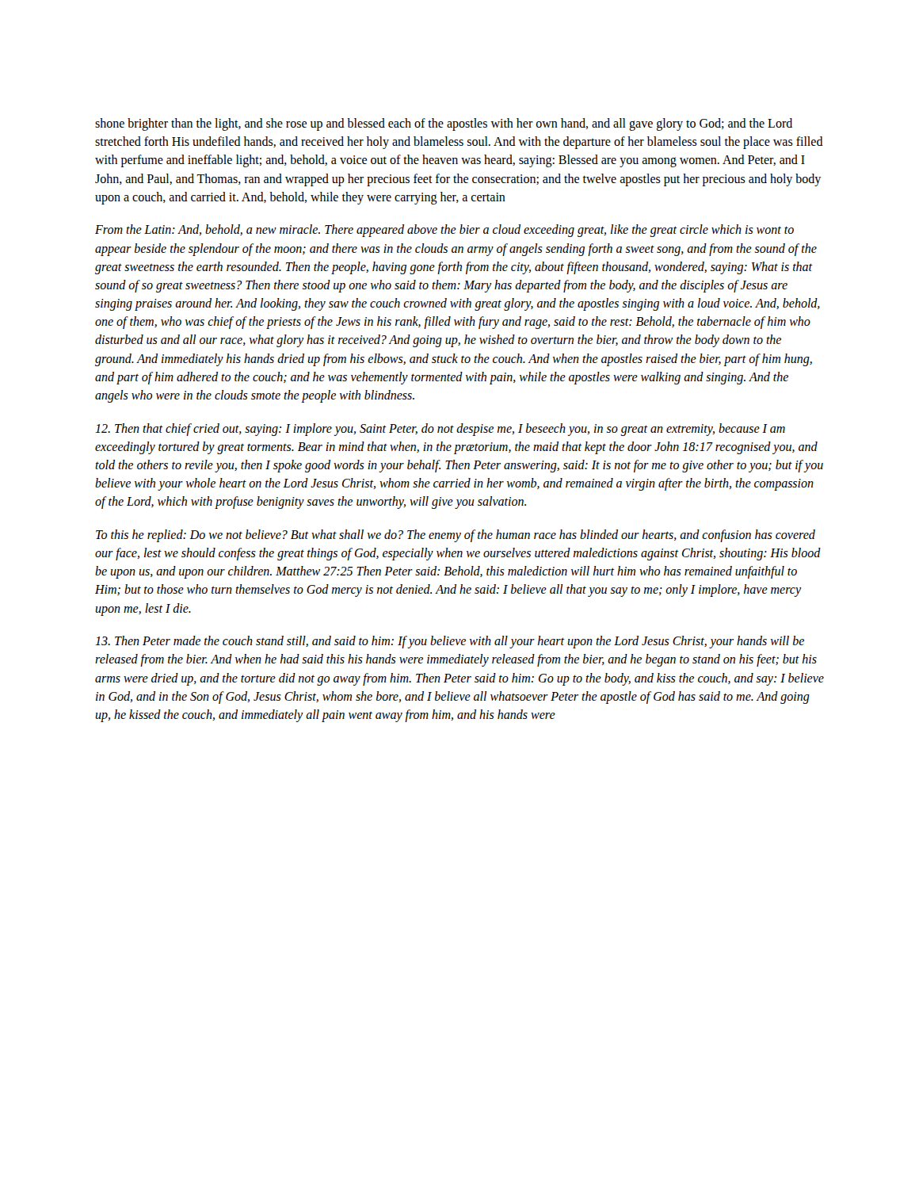shone brighter than the light, and she rose up and blessed each of the apostles with her own hand, and all gave glory to God; and the Lord stretched forth His undefiled hands, and received her holy and blameless soul. And with the departure of her blameless soul the place was filled with perfume and ineffable light; and, behold, a voice out of the heaven was heard, saying: Blessed are you among women. And Peter, and I John, and Paul, and Thomas, ran and wrapped up her precious feet for the consecration; and the twelve apostles put her precious and holy body upon a couch, and carried it. And, behold, while they were carrying her, a certain
From the Latin: And, behold, a new miracle. There appeared above the bier a cloud exceeding great, like the great circle which is wont to appear beside the splendour of the moon; and there was in the clouds an army of angels sending forth a sweet song, and from the sound of the great sweetness the earth resounded. Then the people, having gone forth from the city, about fifteen thousand, wondered, saying: What is that sound of so great sweetness? Then there stood up one who said to them: Mary has departed from the body, and the disciples of Jesus are singing praises around her. And looking, they saw the couch crowned with great glory, and the apostles singing with a loud voice. And, behold, one of them, who was chief of the priests of the Jews in his rank, filled with fury and rage, said to the rest: Behold, the tabernacle of him who disturbed us and all our race, what glory has it received? And going up, he wished to overturn the bier, and throw the body down to the ground. And immediately his hands dried up from his elbows, and stuck to the couch. And when the apostles raised the bier, part of him hung, and part of him adhered to the couch; and he was vehemently tormented with pain, while the apostles were walking and singing. And the angels who were in the clouds smote the people with blindness.
12. Then that chief cried out, saying: I implore you, Saint Peter, do not despise me, I beseech you, in so great an extremity, because I am exceedingly tortured by great torments. Bear in mind that when, in the prætorium, the maid that kept the door John 18:17 recognised you, and told the others to revile you, then I spoke good words in your behalf. Then Peter answering, said: It is not for me to give other to you; but if you believe with your whole heart on the Lord Jesus Christ, whom she carried in her womb, and remained a virgin after the birth, the compassion of the Lord, which with profuse benignity saves the unworthy, will give you salvation.
To this he replied: Do we not believe? But what shall we do? The enemy of the human race has blinded our hearts, and confusion has covered our face, lest we should confess the great things of God, especially when we ourselves uttered maledictions against Christ, shouting: His blood be upon us, and upon our children. Matthew 27:25 Then Peter said: Behold, this malediction will hurt him who has remained unfaithful to Him; but to those who turn themselves to God mercy is not denied. And he said: I believe all that you say to me; only I implore, have mercy upon me, lest I die.
13. Then Peter made the couch stand still, and said to him: If you believe with all your heart upon the Lord Jesus Christ, your hands will be released from the bier. And when he had said this his hands were immediately released from the bier, and he began to stand on his feet; but his arms were dried up, and the torture did not go away from him. Then Peter said to him: Go up to the body, and kiss the couch, and say: I believe in God, and in the Son of God, Jesus Christ, whom she bore, and I believe all whatsoever Peter the apostle of God has said to me. And going up, he kissed the couch, and immediately all pain went away from him, and his hands were